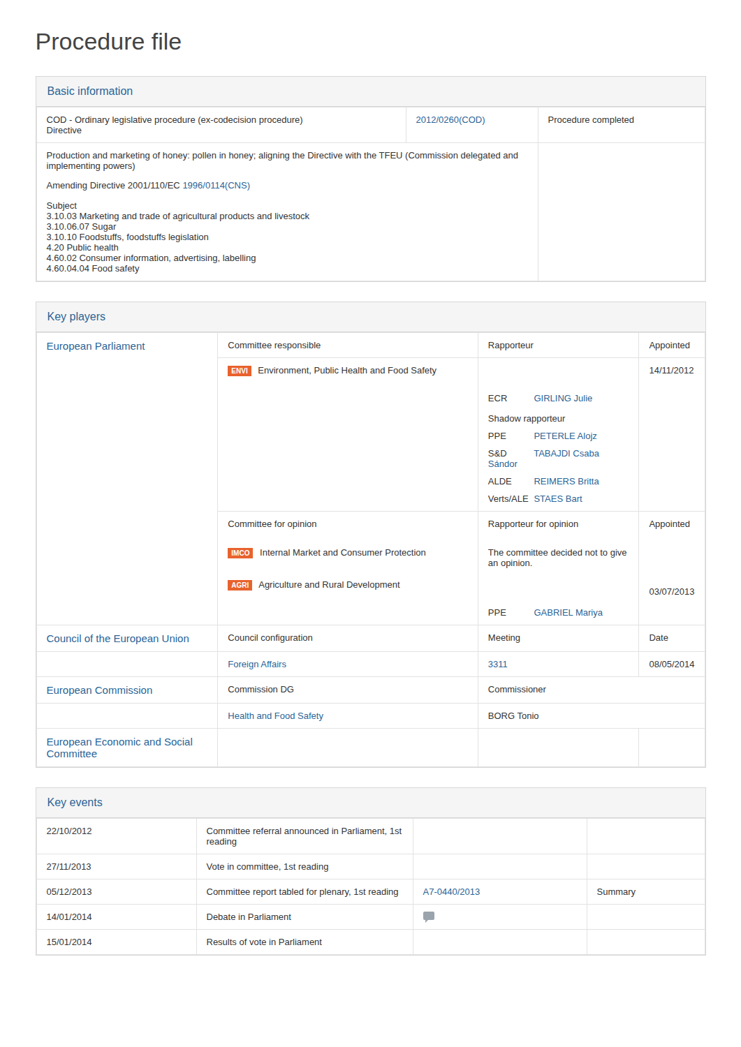Procedure file
Basic information
| COD - Ordinary legislative procedure (ex-codecision procedure) Directive | 2012/0260(COD) | Procedure completed |
| Production and marketing of honey: pollen in honey; aligning the Directive with the TFEU (Commission delegated and implementing powers) Amending Directive 2001/110/EC 1996/0114(CNS) Subject 3.10.03 Marketing and trade of agricultural products and livestock 3.10.06.07 Sugar 3.10.10 Foodstuffs, foodstuffs legislation 4.20 Public health 4.60.02 Consumer information, advertising, labelling 4.60.04.04 Food safety | |
Key players
| European Parliament | Committee responsible | Rapporteur | Appointed |
| ENVI Environment, Public Health and Food Safety | ECR GIRLING Julie Shadow rapporteur PPE PETERLE Alojz S&D TABAJDI Csaba Sándor ALDE REIMERS Britta Verts/ALE STAES Bart | 14/11/2012 |
| Committee for opinion IMCO Internal Market and Consumer Protection AGRI Agriculture and Rural Development | Rapporteur for opinion The committee decided not to give an opinion. PPE GABRIEL Mariya | Appointed 03/07/2013 |
| Council of the European Union | Council configuration | Meeting | Date |
| | Foreign Affairs | 3311 | 08/05/2014 |
| European Commission | Commission DG | Commissioner |
| | Health and Food Safety | BORG Tonio |
| European Economic and Social Committee | | | |
Key events
| 22/10/2012 | Committee referral announced in Parliament, 1st reading | | |
| 27/11/2013 | Vote in committee, 1st reading | | |
| 05/12/2013 | Committee report tabled for plenary, 1st reading | A7-0440/2013 | Summary |
| 14/01/2014 | Debate in Parliament | | |
| 15/01/2014 | Results of vote in Parliament | | |